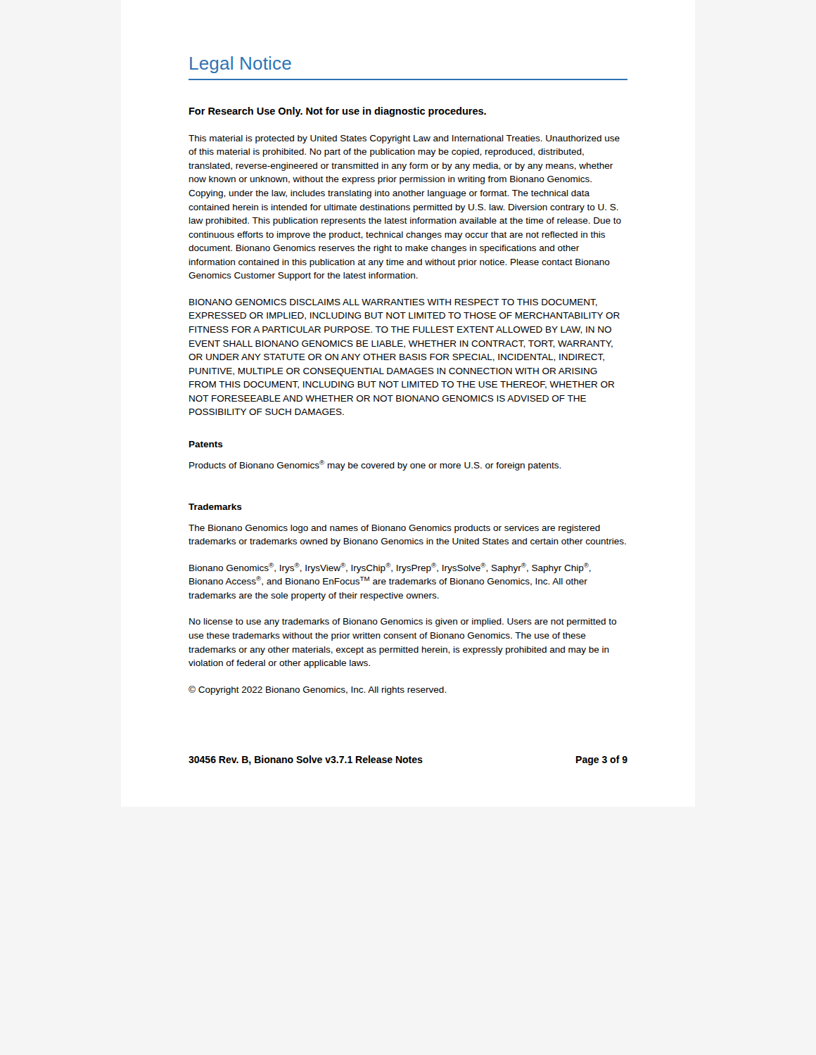Legal Notice
For Research Use Only. Not for use in diagnostic procedures.
This material is protected by United States Copyright Law and International Treaties. Unauthorized use of this material is prohibited. No part of the publication may be copied, reproduced, distributed, translated, reverse-engineered or transmitted in any form or by any media, or by any means, whether now known or unknown, without the express prior permission in writing from Bionano Genomics. Copying, under the law, includes translating into another language or format. The technical data contained herein is intended for ultimate destinations permitted by U.S. law. Diversion contrary to U. S. law prohibited. This publication represents the latest information available at the time of release. Due to continuous efforts to improve the product, technical changes may occur that are not reflected in this document. Bionano Genomics reserves the right to make changes in specifications and other information contained in this publication at any time and without prior notice. Please contact Bionano Genomics Customer Support for the latest information.
BIONANO GENOMICS DISCLAIMS ALL WARRANTIES WITH RESPECT TO THIS DOCUMENT, EXPRESSED OR IMPLIED, INCLUDING BUT NOT LIMITED TO THOSE OF MERCHANTABILITY OR FITNESS FOR A PARTICULAR PURPOSE. TO THE FULLEST EXTENT ALLOWED BY LAW, IN NO EVENT SHALL BIONANO GENOMICS BE LIABLE, WHETHER IN CONTRACT, TORT, WARRANTY, OR UNDER ANY STATUTE OR ON ANY OTHER BASIS FOR SPECIAL, INCIDENTAL, INDIRECT, PUNITIVE, MULTIPLE OR CONSEQUENTIAL DAMAGES IN CONNECTION WITH OR ARISING FROM THIS DOCUMENT, INCLUDING BUT NOT LIMITED TO THE USE THEREOF, WHETHER OR NOT FORESEEABLE AND WHETHER OR NOT BIONANO GENOMICS IS ADVISED OF THE POSSIBILITY OF SUCH DAMAGES.
Patents
Products of Bionano Genomics® may be covered by one or more U.S. or foreign patents.
Trademarks
The Bionano Genomics logo and names of Bionano Genomics products or services are registered trademarks or trademarks owned by Bionano Genomics in the United States and certain other countries.
Bionano Genomics®, Irys®, IrysView®, IrysChip®, IrysPrep®, IrysSolve®, Saphyr®, Saphyr Chip®, Bionano Access®, and Bionano EnFocusTM are trademarks of Bionano Genomics, Inc. All other trademarks are the sole property of their respective owners.
No license to use any trademarks of Bionano Genomics is given or implied. Users are not permitted to use these trademarks without the prior written consent of Bionano Genomics. The use of these trademarks or any other materials, except as permitted herein, is expressly prohibited and may be in violation of federal or other applicable laws.
© Copyright 2022 Bionano Genomics, Inc. All rights reserved.
30456 Rev. B, Bionano Solve v3.7.1 Release Notes Page 3 of 9